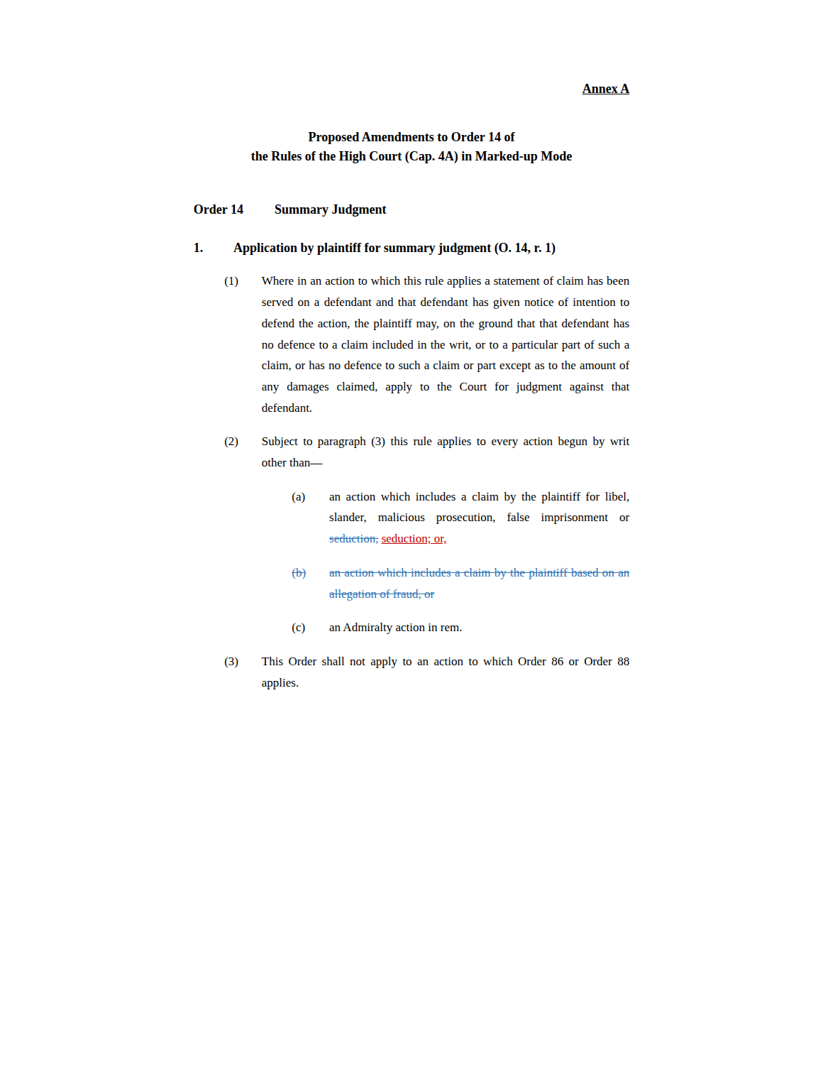Annex A
Proposed Amendments to Order 14 of
the Rules of the High Court (Cap. 4A) in Marked-up Mode
Order 14 Summary Judgment
1.
Application by plaintiff for summary judgment (O. 14, r. 1)
(1)
Where in an action to which this rule applies a statement of claim has been served on a defendant and that defendant has given notice of intention to defend the action, the plaintiff may, on the ground that that defendant has no defence to a claim included in the writ, or to a particular part of such a claim, or has no defence to such a claim or part except as to the amount of any damages claimed, apply to the Court for judgment against that defendant.
(2)
Subject to paragraph (3) this rule applies to every action begun by writ other than—
(a)
an action which includes a claim by the plaintiff for libel, slander, malicious prosecution, false imprisonment or seduction, seduction; or,
(b)
an action which includes a claim by the plaintiff based on an allegation of fraud, or
(c)
an Admiralty action in rem.
(3)
This Order shall not apply to an action to which Order 86 or Order 88 applies.